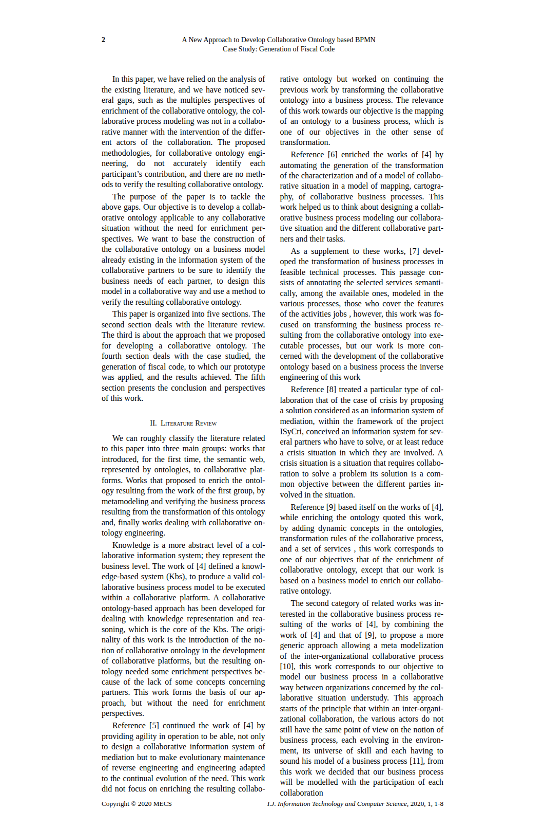2
A New Approach to Develop Collaborative Ontology based BPMN
Case Study: Generation of Fiscal Code
In this paper, we have relied on the analysis of the existing literature, and we have noticed several gaps, such as the multiples perspectives of enrichment of the collaborative ontology, the collaborative process modeling was not in a collaborative manner with the intervention of the different actors of the collaboration. The proposed methodologies, for collaborative ontology engineering, do not accurately identify each participant’s contribution, and there are no methods to verify the resulting collaborative ontology.
The purpose of the paper is to tackle the above gaps. Our objective is to develop a collaborative ontology applicable to any collaborative situation without the need for enrichment perspectives. We want to base the construction of the collaborative ontology on a business model already existing in the information system of the collaborative partners to be sure to identify the business needs of each partner, to design this model in a collaborative way and use a method to verify the resulting collaborative ontology.
This paper is organized into five sections. The second section deals with the literature review. The third is about the approach that we proposed for developing a collaborative ontology. The fourth section deals with the case studied, the generation of fiscal code, to which our prototype was applied, and the results achieved. The fifth section presents the conclusion and perspectives of this work.
II. Literature Review
We can roughly classify the literature related to this paper into three main groups: works that introduced, for the first time, the semantic web, represented by ontologies, to collaborative platforms. Works that proposed to enrich the ontology resulting from the work of the first group, by metamodeling and verifying the business process resulting from the transformation of this ontology and, finally works dealing with collaborative ontology engineering.
Knowledge is a more abstract level of a collaborative information system; they represent the business level. The work of [4] defined a knowledge-based system (Kbs), to produce a valid collaborative business process model to be executed within a collaborative platform. A collaborative ontology-based approach has been developed for dealing with knowledge representation and reasoning, which is the core of the Kbs. The originality of this work is the introduction of the notion of collaborative ontology in the development of collaborative platforms, but the resulting ontology needed some enrichment perspectives because of the lack of some concepts concerning partners. This work forms the basis of our approach, but without the need for enrichment perspectives.
Reference [5] continued the work of [4] by providing agility in operation to be able, not only to design a collaborative information system of mediation but to make evolutionary maintenance of reverse engineering and engineering adapted to the continual evolution of the need. This work did not focus on enriching the resulting collaborative ontology but worked on continuing the previous work by transforming the collaborative ontology into a business process. The relevance of this work towards our objective is the mapping of an ontology to a business process, which is one of our objectives in the other sense of transformation.
Reference [6] enriched the works of [4] by automating the generation of the transformation of the characterization and of a model of collaborative situation in a model of mapping, cartography, of collaborative business processes. This work helped us to think about designing a collaborative business process modeling our collaborative situation and the different collaborative partners and their tasks.
As a supplement to these works, [7] developed the transformation of business processes in feasible technical processes. This passage consists of annotating the selected services semantically, among the available ones, modeled in the various processes, those who cover the features of the activities jobs , however, this work was focused on transforming the business process resulting from the collaborative ontology into executable processes, but our work is more concerned with the development of the collaborative ontology based on a business process the inverse engineering of this work
Reference [8] treated a particular type of collaboration that of the case of crisis by proposing a solution considered as an information system of mediation, within the framework of the project ISyCri, conceived an information system for several partners who have to solve, or at least reduce a crisis situation in which they are involved. A crisis situation is a situation that requires collaboration to solve a problem its solution is a common objective between the different parties involved in the situation.
Reference [9] based itself on the works of [4], while enriching the ontology quoted this work, by adding dynamic concepts in the ontologies, transformation rules of the collaborative process, and a set of services , this work corresponds to one of our objectives that of the enrichment of collaborative ontology, except that our work is based on a business model to enrich our collaborative ontology.
The second category of related works was interested in the collaborative business process resulting of the works of [4], by combining the work of [4] and that of [9], to propose a more generic approach allowing a meta modelization of the inter-organizational collaborative process [10], this work corresponds to our objective to model our business process in a collaborative way between organizations concerned by the collaborative situation understudy. This approach starts of the principle that within an inter-organizational collaboration, the various actors do not still have the same point of view on the notion of business process, each evolving in the environment, its universe of skill and each having to sound his model of a business process [11], from this work we decided that our business process will be modelled with the participation of each collaboration
Copyright © 2020 MECS
I.J. Information Technology and Computer Science, 2020, 1, 1-8